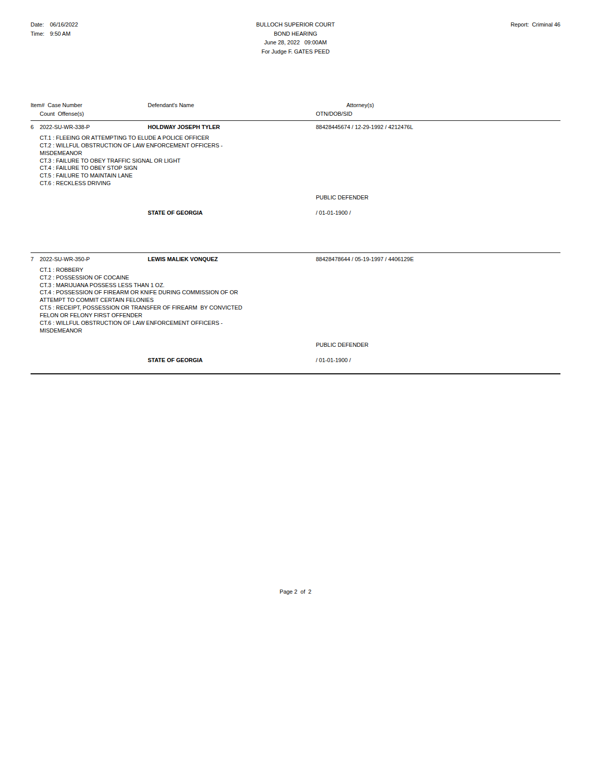Date: 06/16/2022
Time: 9:50 AM
Report: Criminal 46
BULLOCH SUPERIOR COURT
BOND HEARING
June 28, 2022 09:00AM
For Judge F. GATES PEED
Item# Case Number
Defendant's Name
Attorney(s)
Count Offense(s)
OTN/DOB/SID
6 2022-SU-WR-338-P HOLDWAY JOSEPH TYLER 88428445674 / 12-29-1992 / 4212476L
CT.1 : FLEEING OR ATTEMPTING TO ELUDE A POLICE OFFICER
CT.2 : WILLFUL OBSTRUCTION OF LAW ENFORCEMENT OFFICERS -
MISDEMEANOR
CT.3 : FAILURE TO OBEY TRAFFIC SIGNAL OR LIGHT
CT.4 : FAILURE TO OBEY STOP SIGN
CT.5 : FAILURE TO MAINTAIN LANE
CT.6 : RECKLESS DRIVING
PUBLIC DEFENDER
STATE OF GEORGIA / 01-01-1900 /
7 2022-SU-WR-350-P LEWIS MALIEK VONQUEZ 88428478644 / 05-19-1997 / 4406129E
CT.1 : ROBBERY
CT.2 : POSSESSION OF COCAINE
CT.3 : MARIJUANA POSSESS LESS THAN 1 OZ.
CT.4 : POSSESSION OF FIREARM OR KNIFE DURING COMMISSION OF OR
ATTEMPT TO COMMIT CERTAIN FELONIES
CT.5 : RECEIPT, POSSESSION OR TRANSFER OF FIREARM BY CONVICTED
FELON OR FELONY FIRST OFFENDER
CT.6 : WILLFUL OBSTRUCTION OF LAW ENFORCEMENT OFFICERS -
MISDEMEANOR
PUBLIC DEFENDER
STATE OF GEORGIA / 01-01-1900 /
Page 2 of 2